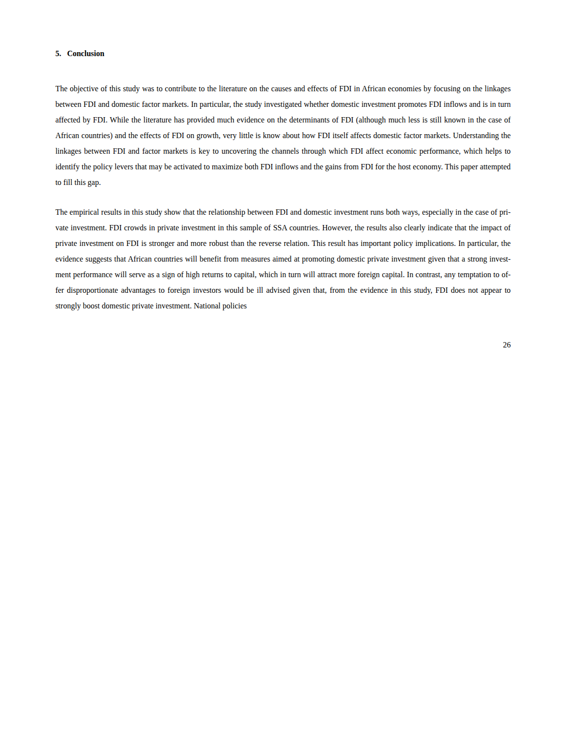5. Conclusion
The objective of this study was to contribute to the literature on the causes and effects of FDI in African economies by focusing on the linkages between FDI and domestic factor markets. In particular, the study investigated whether domestic investment promotes FDI inflows and is in turn affected by FDI. While the literature has provided much evidence on the determinants of FDI (although much less is still known in the case of African countries) and the effects of FDI on growth, very little is know about how FDI itself affects domestic factor markets. Understanding the linkages between FDI and factor markets is key to uncovering the channels through which FDI affect economic performance, which helps to identify the policy levers that may be activated to maximize both FDI inflows and the gains from FDI for the host economy. This paper attempted to fill this gap.
The empirical results in this study show that the relationship between FDI and domestic investment runs both ways, especially in the case of private investment. FDI crowds in private investment in this sample of SSA countries. However, the results also clearly indicate that the impact of private investment on FDI is stronger and more robust than the reverse relation. This result has important policy implications. In particular, the evidence suggests that African countries will benefit from measures aimed at promoting domestic private investment given that a strong investment performance will serve as a sign of high returns to capital, which in turn will attract more foreign capital. In contrast, any temptation to offer disproportionate advantages to foreign investors would be ill advised given that, from the evidence in this study, FDI does not appear to strongly boost domestic private investment. National policies
26